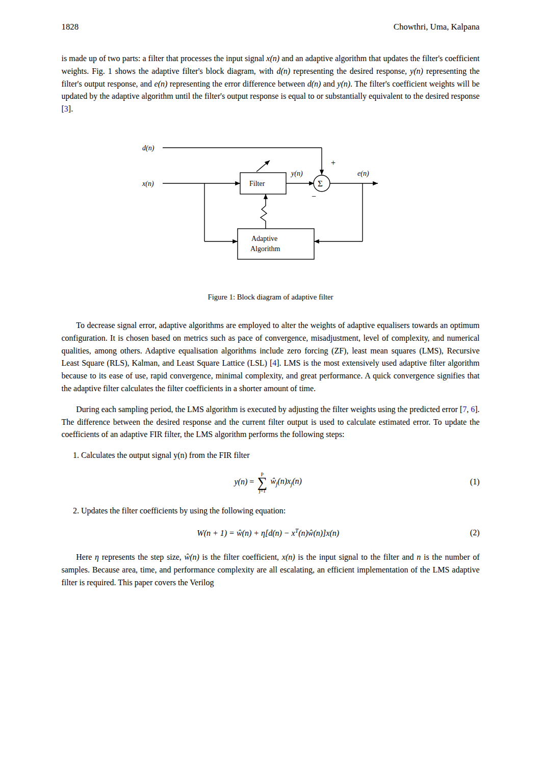1828 Chowthri, Uma, Kalpana
is made up of two parts: a filter that processes the input signal x(n) and an adaptive algorithm that updates the filter's coefficient weights. Fig. 1 shows the adaptive filter's block diagram, with d(n) representing the desired response, y(n) representing the filter's output response, and e(n) representing the error difference between d(n) and y(n). The filter's coefficient weights will be updated by the adaptive algorithm until the filter's output response is equal to or substantially equivalent to the desired response [3].
d(n) x(n) y(n) e(n) Filter Σ + − Adaptive Algorithm
Figure 1: Block diagram of adaptive filter
To decrease signal error, adaptive algorithms are employed to alter the weights of adaptive equalisers towards an optimum configuration. It is chosen based on metrics such as pace of convergence, misadjustment, level of complexity, and numerical qualities, among others. Adaptive equalisation algorithms include zero forcing (ZF), least mean squares (LMS), Recursive Least Square (RLS), Kalman, and Least Square Lattice (LSL) [4]. LMS is the most extensively used adaptive filter algorithm because to its ease of use, rapid convergence, minimal complexity, and great performance. A quick convergence signifies that the adaptive filter calculates the filter coefficients in a shorter amount of time.
During each sampling period, the LMS algorithm is executed by adjusting the filter weights using the predicted error [7, 6]. The difference between the desired response and the current filter output is used to calculate estimated error. To update the coefficients of an adaptive FIR filter, the LMS algorithm performs the following steps:
Calculates the output signal y(n) from the FIR filter
y(n) = p ∑ j=1 ŵj(n)xj(n)
(1)
Updates the filter coefficients by using the following equation:
W(n + 1) = ŵ(n) + η[d(n) − xT(n)ŵ(n)]x(n)
(2)
Here η represents the step size, ŵ(n) is the filter coefficient, x(n) is the input signal to the filter and n is the number of samples. Because area, time, and performance complexity are all escalating, an efficient implementation of the LMS adaptive filter is required. This paper covers the Verilog